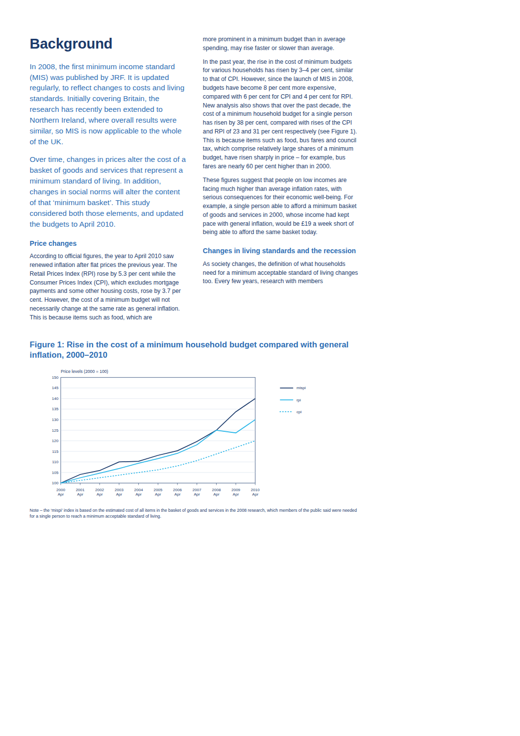Background
In 2008, the first minimum income standard (MIS) was published by JRF. It is updated regularly, to reflect changes to costs and living standards. Initially covering Britain, the research has recently been extended to Northern Ireland, where overall results were similar, so MIS is now applicable to the whole of the UK.
Over time, changes in prices alter the cost of a basket of goods and services that represent a minimum standard of living. In addition, changes in social norms will alter the content of that ‘minimum basket’. This study considered both those elements, and updated the budgets to April 2010.
Price changes
According to official figures, the year to April 2010 saw renewed inflation after flat prices the previous year. The Retail Prices Index (RPI) rose by 5.3 per cent while the Consumer Prices Index (CPI), which excludes mortgage payments and some other housing costs, rose by 3.7 per cent. However, the cost of a minimum budget will not necessarily change at the same rate as general inflation. This is because items such as food, which are
more prominent in a minimum budget than in average spending, may rise faster or slower than average.
In the past year, the rise in the cost of minimum budgets for various households has risen by 3–4 per cent, similar to that of CPI. However, since the launch of MIS in 2008, budgets have become 8 per cent more expensive, compared with 6 per cent for CPI and 4 per cent for RPI. New analysis also shows that over the past decade, the cost of a minimum household budget for a single person has risen by 38 per cent, compared with rises of the CPI and RPI of 23 and 31 per cent respectively (see Figure 1). This is because items such as food, bus fares and council tax, which comprise relatively large shares of a minimum budget, have risen sharply in price – for example, bus fares are nearly 60 per cent higher than in 2000.
These figures suggest that people on low incomes are facing much higher than average inflation rates, with serious consequences for their economic well-being. For example, a single person able to afford a minimum basket of goods and services in 2000, whose income had kept pace with general inflation, would be £19 a week short of being able to afford the same basket today.
Changes in living standards and the recession
As society changes, the definition of what households need for a minimum acceptable standard of living changes too. Every few years, research with members
Figure 1: Rise in the cost of a minimum household budget compared with general inflation, 2000–2010
Price levels (2000 = 100) 150 145 140 135 130 125 120 115 110 105 100 2000Apr 2001Apr 2002Apr 2003Apr 2004Apr 2005Apr 2006Apr 2007Apr 2008Apr 2009Apr 2010Apr mispi rpi cpi
Note – the ‘mispi’ index is based on the estimated cost of all items in the basket of goods and services in the 2008 research, which members of the public said were needed for a single person to reach a minimum acceptable standard of living.